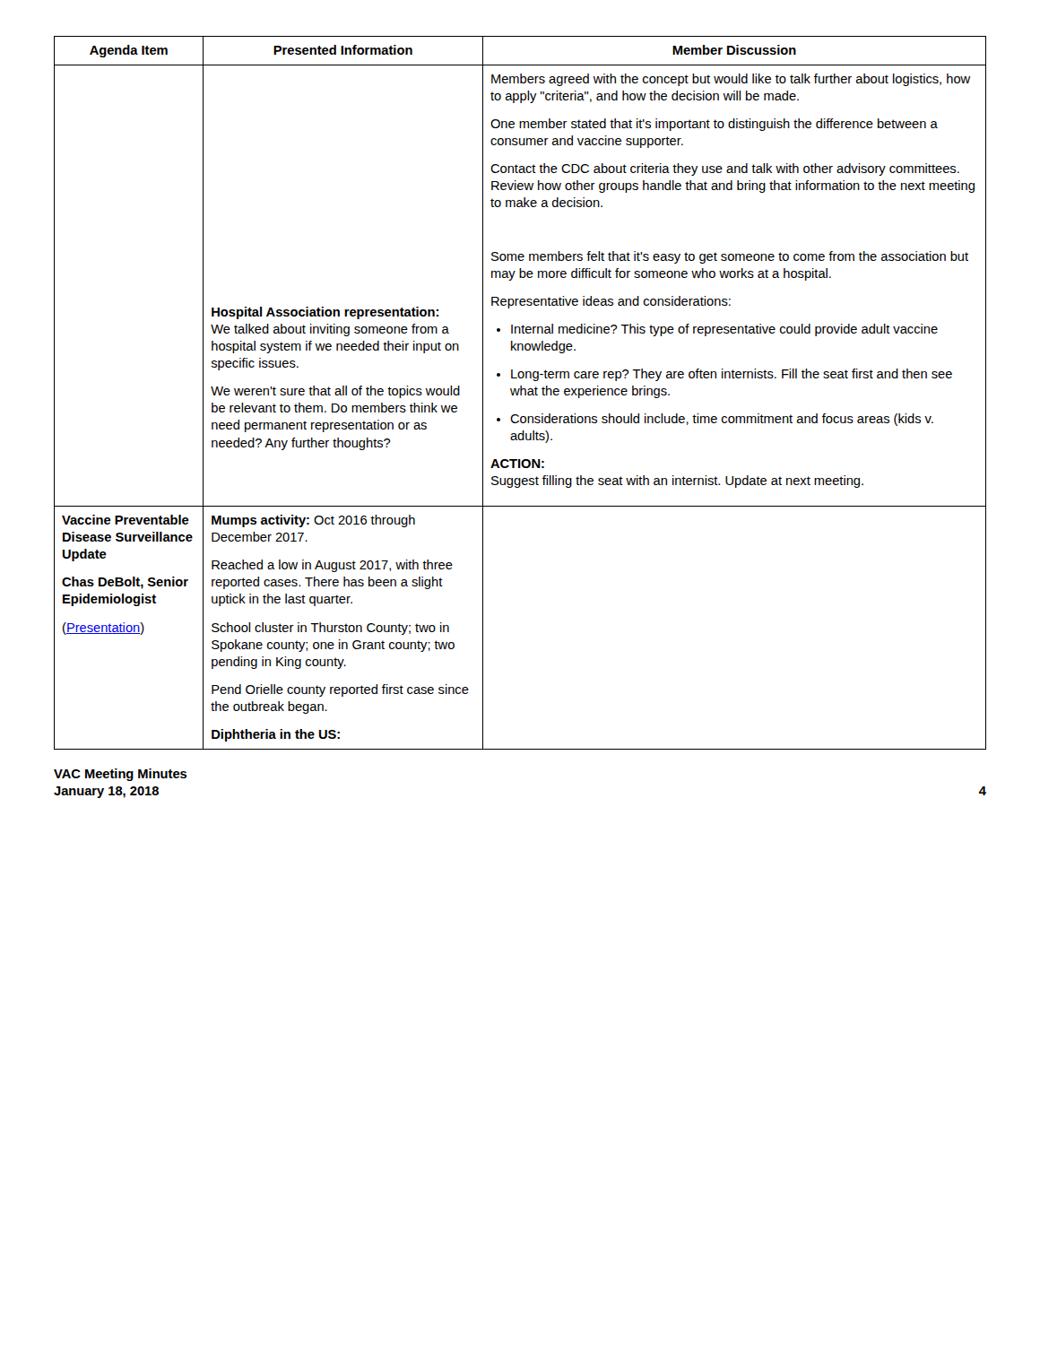| Agenda Item | Presented Information | Member Discussion |
| --- | --- | --- |
| | Hospital Association representation: We talked about inviting someone from a hospital system if we needed their input on specific issues. We weren't sure that all of the topics would be relevant to them. Do members think we need permanent representation or as needed? Any further thoughts? | Members agreed with the concept but would like to talk further about logistics, how to apply "criteria", and how the decision will be made. One member stated that it's important to distinguish the difference between a consumer and vaccine supporter. Contact the CDC about criteria they use and talk with other advisory committees. Review how other groups handle that and bring that information to the next meeting to make a decision. Some members felt that it's easy to get someone to come from the association but may be more difficult for someone who works at a hospital. Representative ideas and considerations: Internal medicine? This type of representative could provide adult vaccine knowledge. Long-term care rep? They are often internists. Fill the seat first and then see what the experience brings. Considerations should include, time commitment and focus areas (kids v. adults). ACTION: Suggest filling the seat with an internist. Update at next meeting. |
| Vaccine Preventable Disease Surveillance Update Chas DeBolt, Senior Epidemiologist ( Presentation ) | Mumps activity: Oct 2016 through December 2017. Reached a low in August 2017, with three reported cases. There has been a slight uptick in the last quarter. School cluster in Thurston County; two in Spokane county; one in Grant county; two pending in King county. Pend Orielle county reported first case since the outbreak began. Diphtheria in the US: | |
VAC Meeting Minutes
January 18, 2018 4